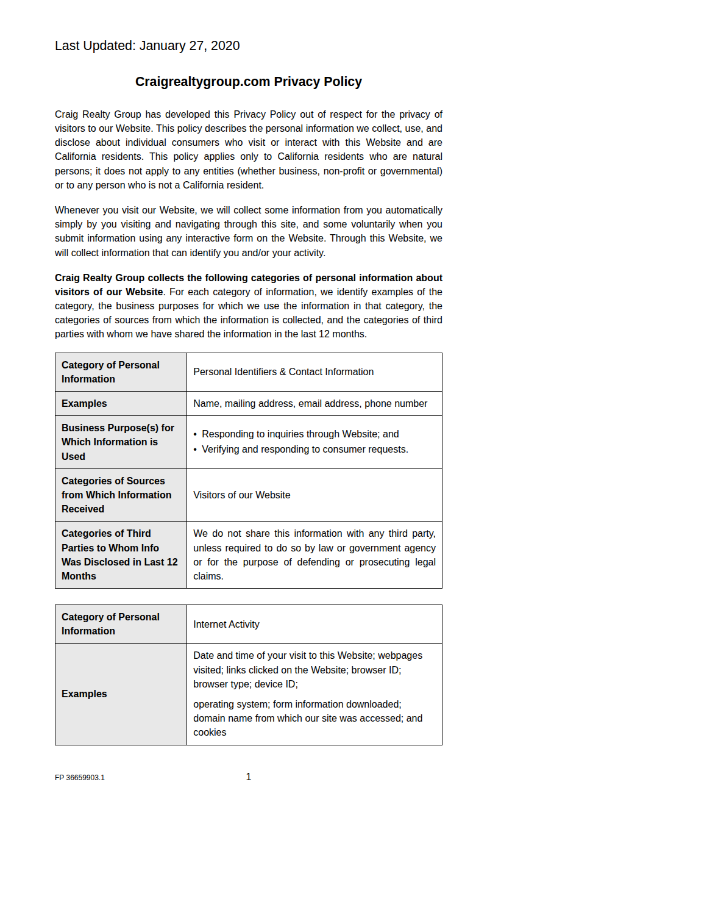Last Updated: January 27, 2020
Craigrealtygroup.com Privacy Policy
Craig Realty Group has developed this Privacy Policy out of respect for the privacy of visitors to our Website. This policy describes the personal information we collect, use, and disclose about individual consumers who visit or interact with this Website and are California residents. This policy applies only to California residents who are natural persons; it does not apply to any entities (whether business, non-profit or governmental) or to any person who is not a California resident.
Whenever you visit our Website, we will collect some information from you automatically simply by you visiting and navigating through this site, and some voluntarily when you submit information using any interactive form on the Website. Through this Website, we will collect information that can identify you and/or your activity.
Craig Realty Group collects the following categories of personal information about visitors of our Website. For each category of information, we identify examples of the category, the business purposes for which we use the information in that category, the categories of sources from which the information is collected, and the categories of third parties with whom we have shared the information in the last 12 months.
| Category of Personal Information | Personal Identifiers & Contact Information |
| Examples | Name, mailing address, email address, phone number |
| Business Purpose(s) for Which Information is Used | Responding to inquiries through Website; and Verifying and responding to consumer requests. |
| Categories of Sources from Which Information Received | Visitors of our Website |
| Categories of Third Parties to Whom Info Was Disclosed in Last 12 Months | We do not share this information with any third party, unless required to do so by law or government agency or for the purpose of defending or prosecuting legal claims. |
| Category of Personal Information | Internet Activity |
| Examples | Date and time of your visit to this Website; webpages visited; links clicked on the Website; browser ID; browser type; device ID; operating system; form information downloaded; domain name from which our site was accessed; and cookies |
1
FP 36659903.1